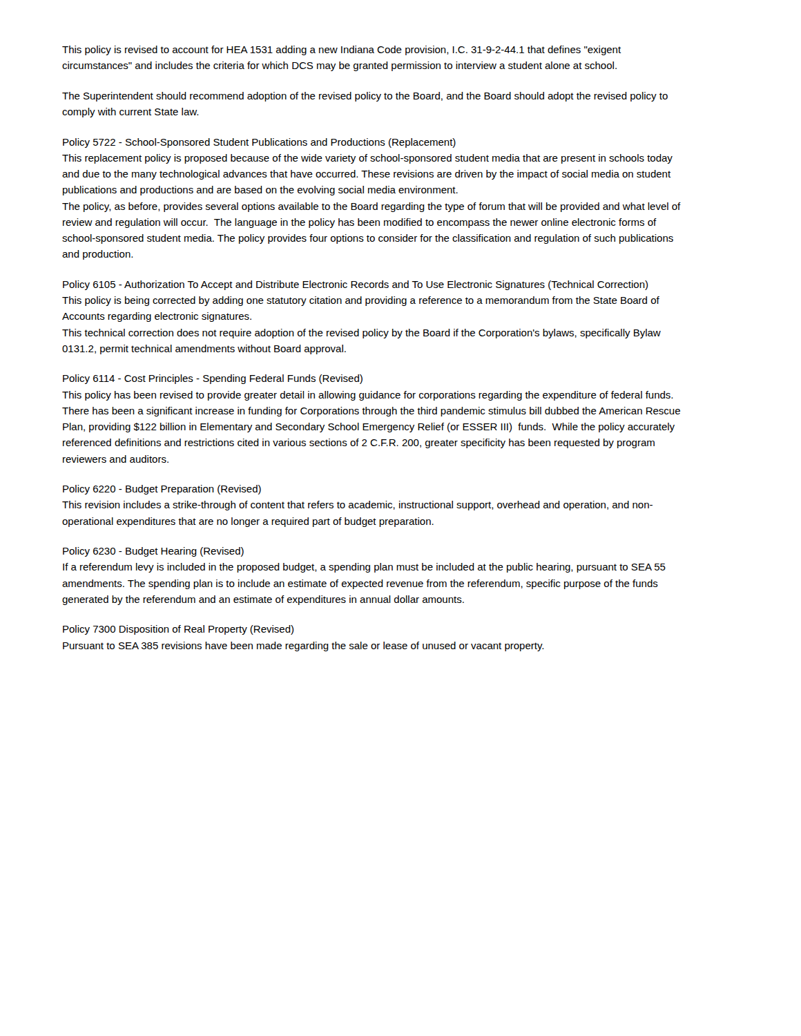This policy is revised to account for HEA 1531 adding a new Indiana Code provision, I.C. 31-9-2-44.1 that defines "exigent circumstances" and includes the criteria for which DCS may be granted permission to interview a student alone at school.
The Superintendent should recommend adoption of the revised policy to the Board, and the Board should adopt the revised policy to comply with current State law.
Policy 5722 - School-Sponsored Student Publications and Productions (Replacement)
This replacement policy is proposed because of the wide variety of school-sponsored student media that are present in schools today and due to the many technological advances that have occurred. These revisions are driven by the impact of social media on student publications and productions and are based on the evolving social media environment.
The policy, as before, provides several options available to the Board regarding the type of forum that will be provided and what level of review and regulation will occur. The language in the policy has been modified to encompass the newer online electronic forms of school-sponsored student media. The policy provides four options to consider for the classification and regulation of such publications and production.
Policy 6105 - Authorization To Accept and Distribute Electronic Records and To Use Electronic Signatures (Technical Correction)
This policy is being corrected by adding one statutory citation and providing a reference to a memorandum from the State Board of Accounts regarding electronic signatures.
This technical correction does not require adoption of the revised policy by the Board if the Corporation's bylaws, specifically Bylaw 0131.2, permit technical amendments without Board approval.
Policy 6114 - Cost Principles - Spending Federal Funds (Revised)
This policy has been revised to provide greater detail in allowing guidance for corporations regarding the expenditure of federal funds. There has been a significant increase in funding for Corporations through the third pandemic stimulus bill dubbed the American Rescue Plan, providing $122 billion in Elementary and Secondary School Emergency Relief (or ESSER III) funds. While the policy accurately referenced definitions and restrictions cited in various sections of 2 C.F.R. 200, greater specificity has been requested by program reviewers and auditors.
Policy 6220 - Budget Preparation (Revised)
This revision includes a strike-through of content that refers to academic, instructional support, overhead and operation, and non-operational expenditures that are no longer a required part of budget preparation.
Policy 6230 - Budget Hearing (Revised)
If a referendum levy is included in the proposed budget, a spending plan must be included at the public hearing, pursuant to SEA 55 amendments. The spending plan is to include an estimate of expected revenue from the referendum, specific purpose of the funds generated by the referendum and an estimate of expenditures in annual dollar amounts.
Policy 7300 Disposition of Real Property (Revised)
Pursuant to SEA 385 revisions have been made regarding the sale or lease of unused or vacant property.